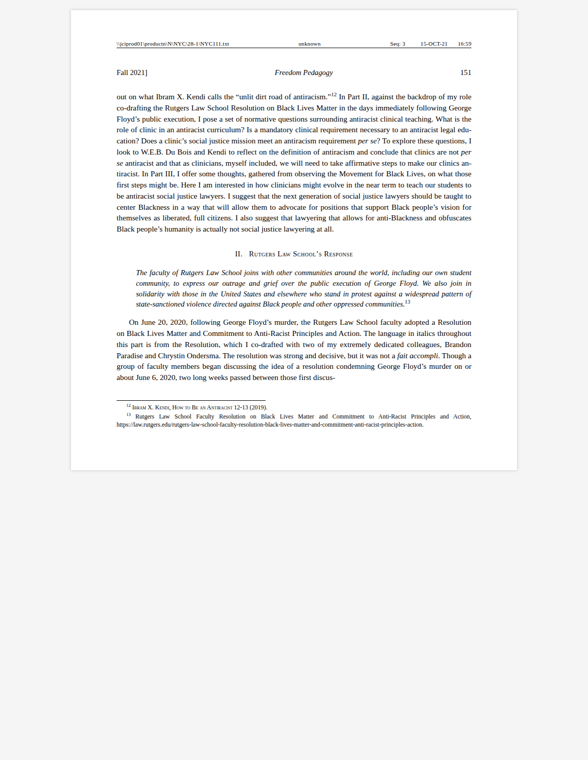\\jciprod01\productn\N\NYC\28-1\NYC111.txt unknown Seq: 3 15-OCT-21 16:59
Fall 2021] Freedom Pedagogy 151
out on what Ibram X. Kendi calls the “unlit dirt road of antiracism.”12 In Part II, against the backdrop of my role co-drafting the Rutgers Law School Resolution on Black Lives Matter in the days immediately following George Floyd’s public execution, I pose a set of normative questions surrounding antiracist clinical teaching. What is the role of clinic in an antiracist curriculum? Is a mandatory clinical requirement necessary to an antiracist legal education? Does a clinic’s social justice mission meet an antiracism requirement per se? To explore these questions, I look to W.E.B. Du Bois and Kendi to reflect on the definition of antiracism and conclude that clinics are not per se antiracist and that as clinicians, myself included, we will need to take affirmative steps to make our clinics antiracist. In Part III, I offer some thoughts, gathered from observing the Movement for Black Lives, on what those first steps might be. Here I am interested in how clinicians might evolve in the near term to teach our students to be antiracist social justice lawyers. I suggest that the next generation of social justice lawyers should be taught to center Blackness in a way that will allow them to advocate for positions that support Black people’s vision for themselves as liberated, full citizens. I also suggest that lawyering that allows for anti-Blackness and obfuscates Black people’s humanity is actually not social justice lawyering at all.
II. Rutgers Law School’s Response
The faculty of Rutgers Law School joins with other communities around the world, including our own student community, to express our outrage and grief over the public execution of George Floyd. We also join in solidarity with those in the United States and elsewhere who stand in protest against a widespread pattern of state-sanctioned violence directed against Black people and other oppressed communities.13
On June 20, 2020, following George Floyd’s murder, the Rutgers Law School faculty adopted a Resolution on Black Lives Matter and Commitment to Anti-Racist Principles and Action. The language in italics throughout this part is from the Resolution, which I co-drafted with two of my extremely dedicated colleagues, Brandon Paradise and Chrystin Ondersma. The resolution was strong and decisive, but it was not a fait accompli. Though a group of faculty members began discussing the idea of a resolution condemning George Floyd’s murder on or about June 6, 2020, two long weeks passed between those first discus-
12 Ibram X. Kendi, How to Be an Antiracist 12-13 (2019).
13 Rutgers Law School Faculty Resolution on Black Lives Matter and Commitment to Anti-Racist Principles and Action, https://law.rutgers.edu/rutgers-law-school-faculty-resolution-black-lives-matter-and-commitment-anti-racist-principles-action.